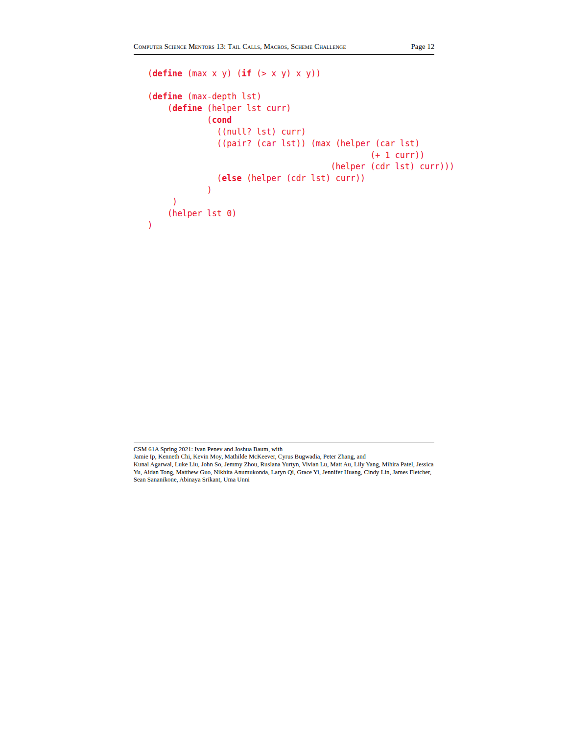Computer Science Mentors 13: Tail Calls, Macros, Scheme Challenge
Page 12
(define (max x y) (if (> x y) x y))

(define (max-depth lst)
    (define (helper lst curr)
            (cond
              ((null? lst) curr)
              ((pair? (car lst)) (max (helper (car lst)
                                             (+ 1 curr))
                                     (helper (cdr lst) curr)))
              (else (helper (cdr lst) curr))
            )
     )
    (helper lst 0)
)
CSM 61A Spring 2021: Ivan Penev and Joshua Baum, with
Jamie Ip, Kenneth Chi, Kevin Moy, Mathilde McKeever, Cyrus Bugwadia, Peter Zhang, and
Kunal Agarwal, Luke Liu, John So, Jemmy Zhou, Ruslana Yurtyn, Vivian Lu, Matt Au, Lily Yang, Mihira Patel, Jessica Yu, Aidan Tong, Matthew Guo, Nikhita Anumukonda, Laryn Qi, Grace Yi, Jennifer Huang, Cindy Lin, James Fletcher, Sean Sananikone, Abinaya Srikant, Uma Unni